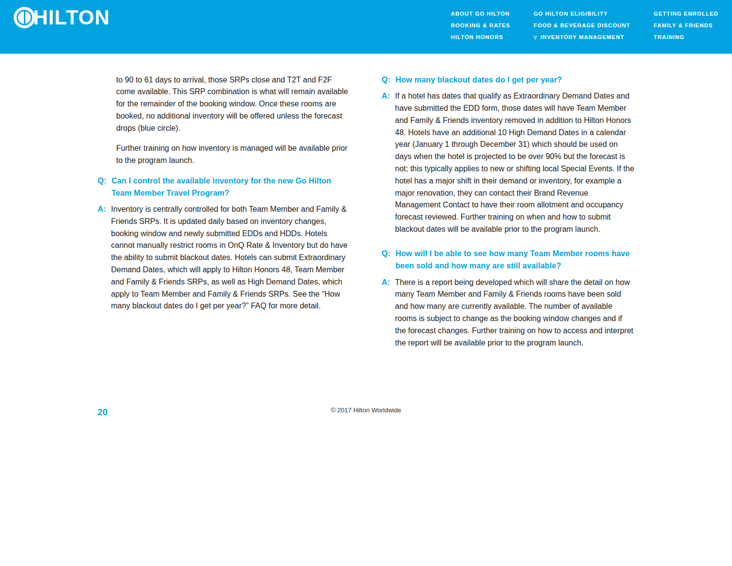HILTON
About Go Hilton
Booking & Rates
Hilton Honors
Go Hilton Eligibility
Food & Beverage Discount
Inventory Management
Getting Enrolled
Family & Friends
Training
to 90 to 61 days to arrival, those SRPs close and T2T and F2F come available. This SRP combination is what will remain available for the remainder of the booking window. Once these rooms are booked, no additional inventory will be offered unless the forecast drops (blue circle).
Further training on how inventory is managed will be available prior to the program launch.
Q:
Can I control the available inventory for the new Go Hilton Team Member Travel Program?
A:
Inventory is centrally controlled for both Team Member and Family & Friends SRPs. It is updated daily based on inventory changes, booking window and newly submitted EDDs and HDDs. Hotels cannot manually restrict rooms in OnQ Rate & Inventory but do have the ability to submit blackout dates. Hotels can submit Extraordinary Demand Dates, which will apply to Hilton Honors 48, Team Member and Family & Friends SRPs, as well as High Demand Dates, which apply to Team Member and Family & Friends SRPs. See the “How many blackout dates do I get per year?” FAQ for more detail.
Q:
How many blackout dates do I get per year?
A:
If a hotel has dates that qualify as Extraordinary Demand Dates and have submitted the EDD form, those dates will have Team Member and Family & Friends inventory removed in addition to Hilton Honors 48. Hotels have an additional 10 High Demand Dates in a calendar year (January 1 through December 31) which should be used on days when the hotel is projected to be over 90% but the forecast is not; this typically applies to new or shifting local Special Events. If the hotel has a major shift in their demand or inventory, for example a major renovation, they can contact their Brand Revenue Management Contact to have their room allotment and occupancy forecast reviewed. Further training on when and how to submit blackout dates will be available prior to the program launch.
Q:
How will I be able to see how many Team Member rooms have been sold and how many are still available?
A:
There is a report being developed which will share the detail on how many Team Member and Family & Friends rooms have been sold and how many are currently available. The number of available rooms is subject to change as the booking window changes and if the forecast changes. Further training on how to access and interpret the report will be available prior to the program launch.
20
© 2017 Hilton Worldwide